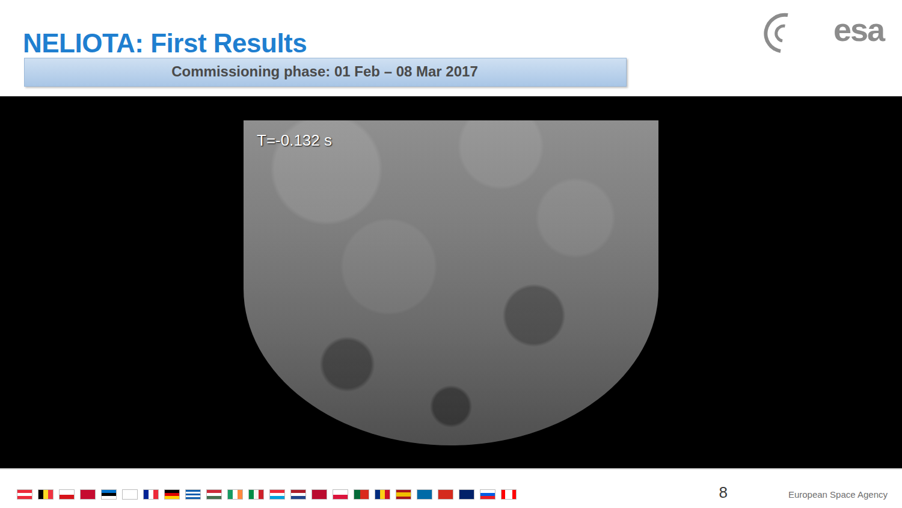NELIOTA: First Results
esa
Commissioning phase: 01 Feb – 08 Mar 2017
T=-0.132 s
8
European Space Agency